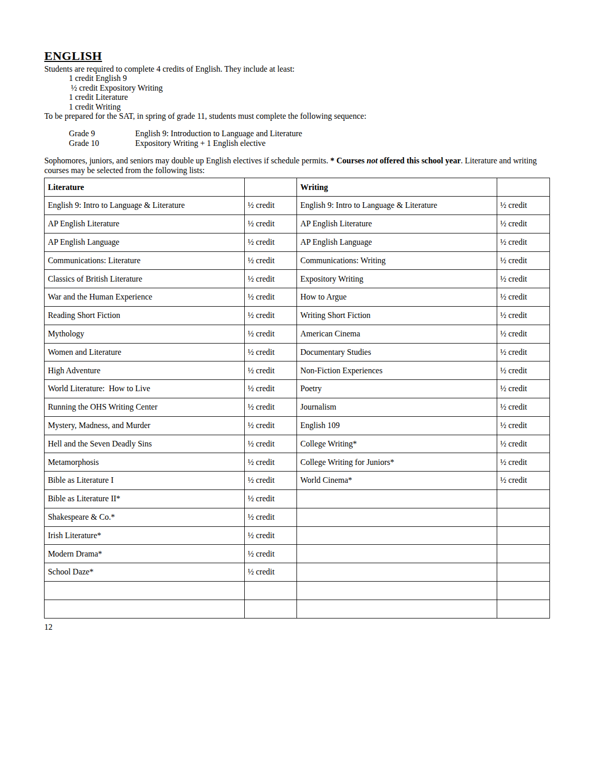ENGLISH
Students are required to complete 4 credits of English. They include at least:
1 credit English 9
½ credit Expository Writing
1 credit Literature
1 credit Writing
To be prepared for the SAT, in spring of grade 11, students must complete the following sequence:
Grade 9 English 9: Introduction to Language and Literature Grade 10 Expository Writing + 1 English elective
Sophomores, juniors, and seniors may double up English electives if schedule permits. * Courses not offered this school year. Literature and writing courses may be selected from the following lists:
| Literature | | Writing | |
| --- | --- | --- | --- |
| English 9: Intro to Language & Literature | ½ credit | English 9: Intro to Language & Literature | ½ credit |
| AP English Literature | ½ credit | AP English Literature | ½ credit |
| AP English Language | ½ credit | AP English Language | ½ credit |
| Communications: Literature | ½ credit | Communications: Writing | ½ credit |
| Classics of British Literature | ½ credit | Expository Writing | ½ credit |
| War and the Human Experience | ½ credit | How to Argue | ½ credit |
| Reading Short Fiction | ½ credit | Writing Short Fiction | ½ credit |
| Mythology | ½ credit | American Cinema | ½ credit |
| Women and Literature | ½ credit | Documentary Studies | ½ credit |
| High Adventure | ½ credit | Non-Fiction Experiences | ½ credit |
| World Literature: How to Live | ½ credit | Poetry | ½ credit |
| Running the OHS Writing Center | ½ credit | Journalism | ½ credit |
| Mystery, Madness, and Murder | ½ credit | English 109 | ½ credit |
| Hell and the Seven Deadly Sins | ½ credit | College Writing* | ½ credit |
| Metamorphosis | ½ credit | College Writing for Juniors* | ½ credit |
| Bible as Literature I | ½ credit | World Cinema* | ½ credit |
| Bible as Literature II* | ½ credit | | |
| Shakespeare & Co.* | ½ credit | | |
| Irish Literature* | ½ credit | | |
| Modern Drama* | ½ credit | | |
| School Daze* | ½ credit | | |
12